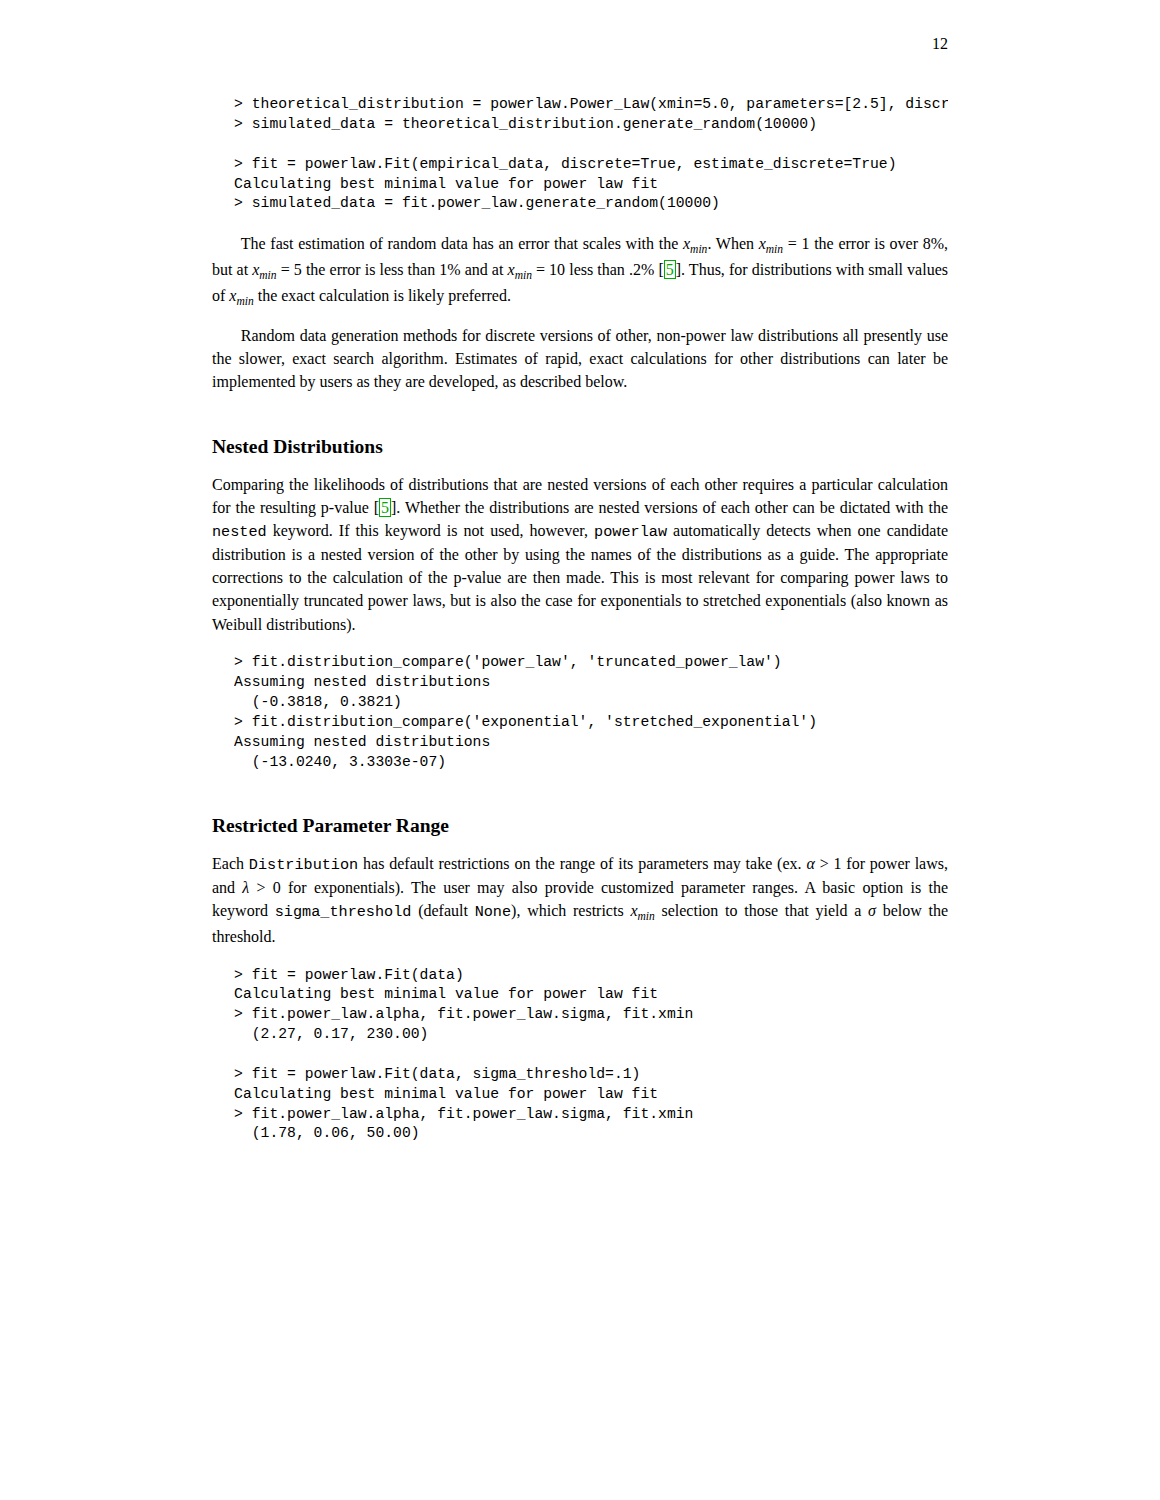12
> theoretical_distribution = powerlaw.Power_Law(xmin=5.0, parameters=[2.5], discrete=True, estimate_
> simulated_data = theoretical_distribution.generate_random(10000)

> fit = powerlaw.Fit(empirical_data, discrete=True, estimate_discrete=True)
Calculating best minimal value for power law fit
> simulated_data = fit.power_law.generate_random(10000)
The fast estimation of random data has an error that scales with the xmin. When xmin = 1 the error is over 8%, but at xmin = 5 the error is less than 1% and at xmin = 10 less than .2% [5]. Thus, for distributions with small values of xmin the exact calculation is likely preferred.
Random data generation methods for discrete versions of other, non-power law distributions all presently use the slower, exact search algorithm. Estimates of rapid, exact calculations for other distributions can later be implemented by users as they are developed, as described below.
Nested Distributions
Comparing the likelihoods of distributions that are nested versions of each other requires a particular calculation for the resulting p-value [5]. Whether the distributions are nested versions of each other can be dictated with the nested keyword. If this keyword is not used, however, powerlaw automatically detects when one candidate distribution is a nested version of the other by using the names of the distributions as a guide. The appropriate corrections to the calculation of the p-value are then made. This is most relevant for comparing power laws to exponentially truncated power laws, but is also the case for exponentials to stretched exponentials (also known as Weibull distributions).
> fit.distribution_compare('power_law', 'truncated_power_law')
Assuming nested distributions
  (-0.3818, 0.3821)
> fit.distribution_compare('exponential', 'stretched_exponential')
Assuming nested distributions
  (-13.0240, 3.3303e-07)
Restricted Parameter Range
Each Distribution has default restrictions on the range of its parameters may take (ex. α > 1 for power laws, and λ > 0 for exponentials). The user may also provide customized parameter ranges. A basic option is the keyword sigma_threshold (default None), which restricts xmin selection to those that yield a σ below the threshold.
> fit = powerlaw.Fit(data)
Calculating best minimal value for power law fit
> fit.power_law.alpha, fit.power_law.sigma, fit.xmin
  (2.27, 0.17, 230.00)

> fit = powerlaw.Fit(data, sigma_threshold=.1)
Calculating best minimal value for power law fit
> fit.power_law.alpha, fit.power_law.sigma, fit.xmin
  (1.78, 0.06, 50.00)